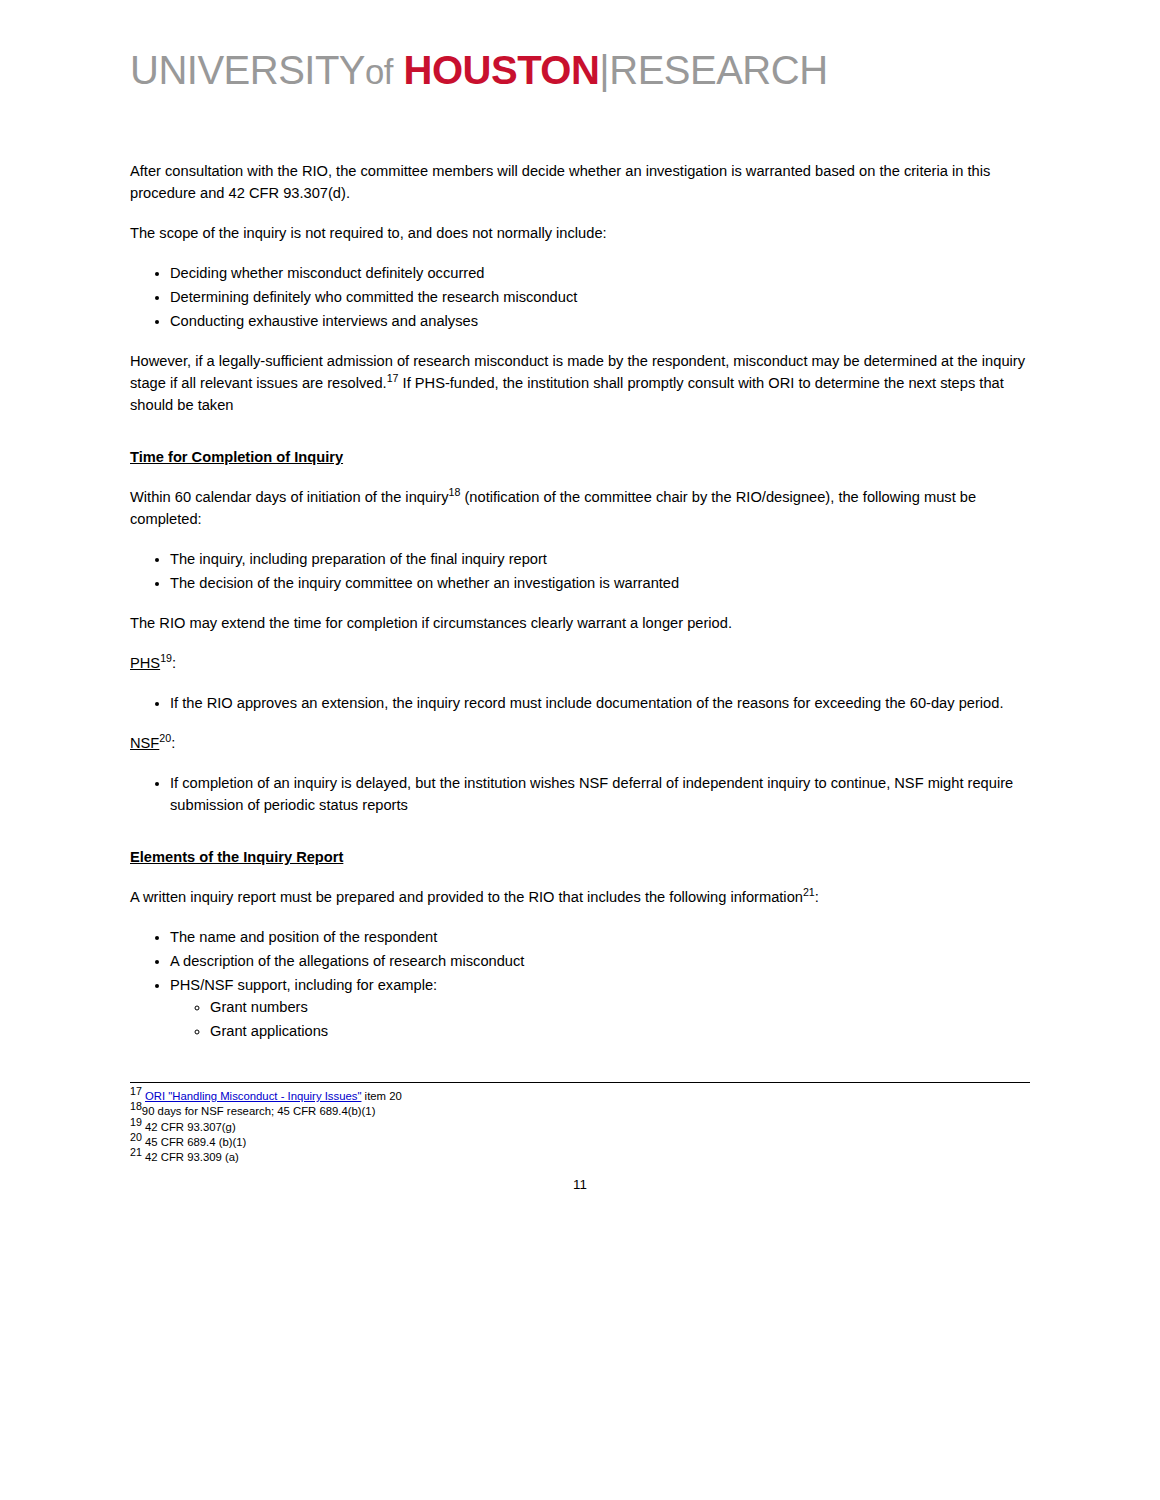UNIVERSITY of HOUSTON|RESEARCH
After consultation with the RIO, the committee members will decide whether an investigation is warranted based on the criteria in this procedure and 42 CFR 93.307(d).
The scope of the inquiry is not required to, and does not normally include:
Deciding whether misconduct definitely occurred
Determining definitely who committed the research misconduct
Conducting exhaustive interviews and analyses
However, if a legally-sufficient admission of research misconduct is made by the respondent, misconduct may be determined at the inquiry stage if all relevant issues are resolved.17 If PHS-funded, the institution shall promptly consult with ORI to determine the next steps that should be taken
Time for Completion of Inquiry
Within 60 calendar days of initiation of the inquiry18 (notification of the committee chair by the RIO/designee), the following must be completed:
The inquiry, including preparation of the final inquiry report
The decision of the inquiry committee on whether an investigation is warranted
The RIO may extend the time for completion if circumstances clearly warrant a longer period.
PHS19:
If the RIO approves an extension, the inquiry record must include documentation of the reasons for exceeding the 60-day period.
NSF20:
If completion of an inquiry is delayed, but the institution wishes NSF deferral of independent inquiry to continue, NSF might require submission of periodic status reports
Elements of the Inquiry Report
A written inquiry report must be prepared and provided to the RIO that includes the following information21:
The name and position of the respondent
A description of the allegations of research misconduct
PHS/NSF support, including for example:
Grant numbers
Grant applications
17 ORI "Handling Misconduct - Inquiry Issues" item 20
1890 days for NSF research; 45 CFR 689.4(b)(1)
19 42 CFR 93.307(g)
20 45 CFR 689.4 (b)(1)
21 42 CFR 93.309 (a)
11